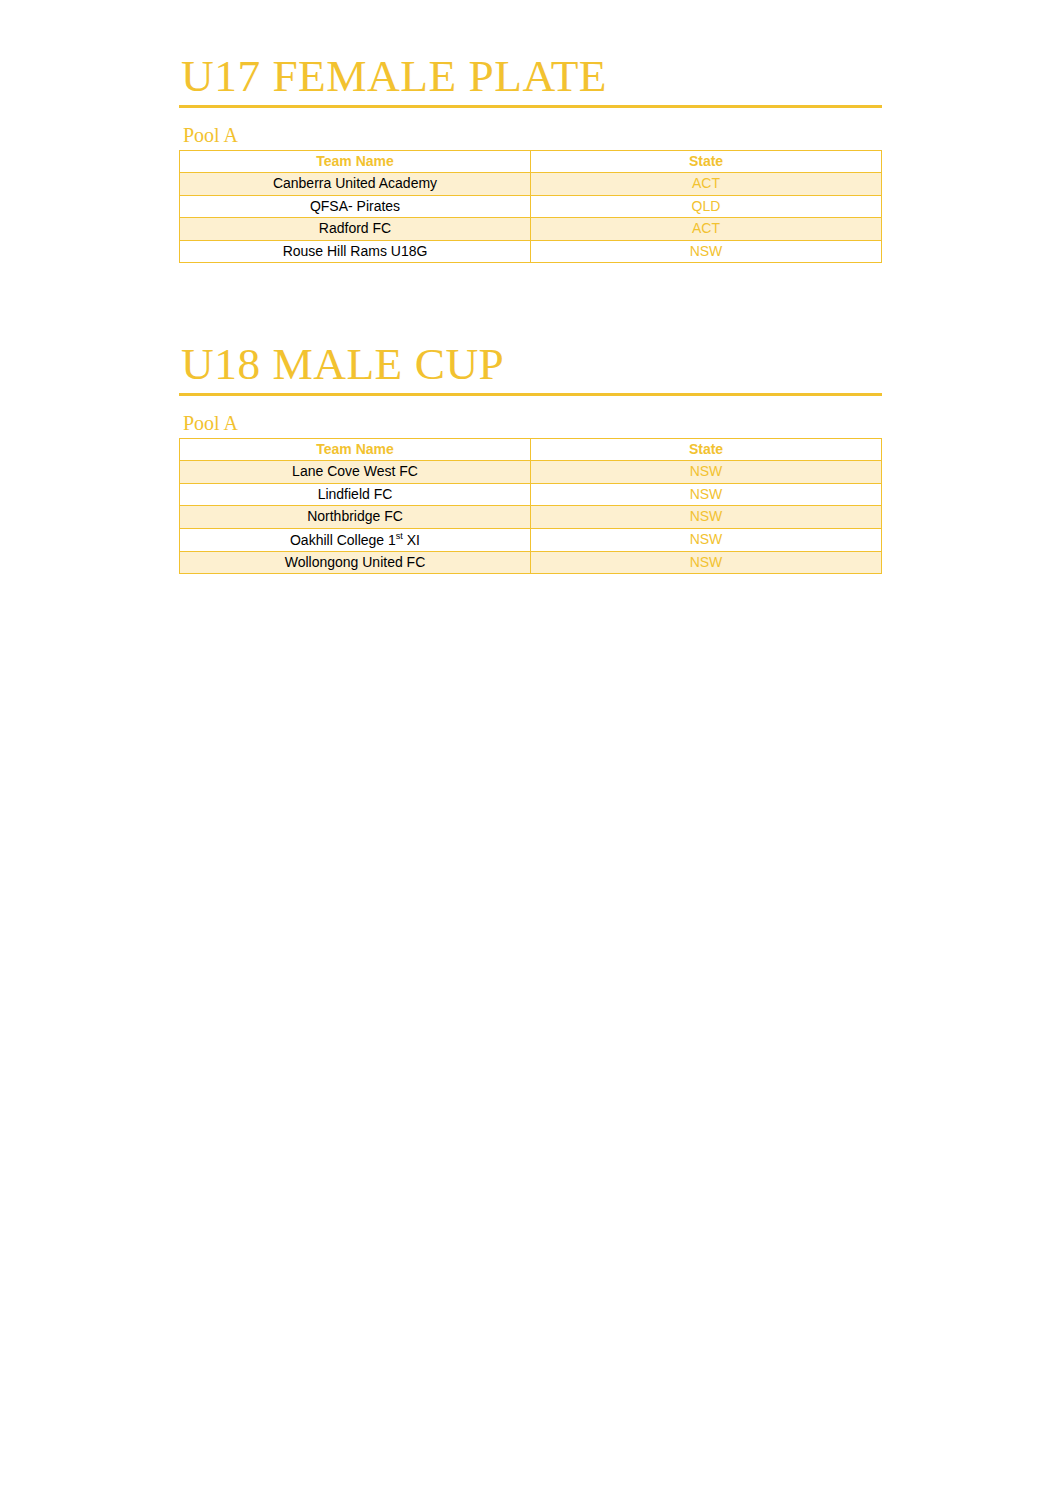U17 FEMALE PLATE
Pool A
| Team Name | State |
| --- | --- |
| Canberra United Academy | ACT |
| QFSA- Pirates | QLD |
| Radford FC | ACT |
| Rouse Hill Rams U18G | NSW |
U18 MALE CUP
Pool A
| Team Name | State |
| --- | --- |
| Lane Cove West FC | NSW |
| Lindfield FC | NSW |
| Northbridge FC | NSW |
| Oakhill College 1 st XI | NSW |
| Wollongong United FC | NSW |